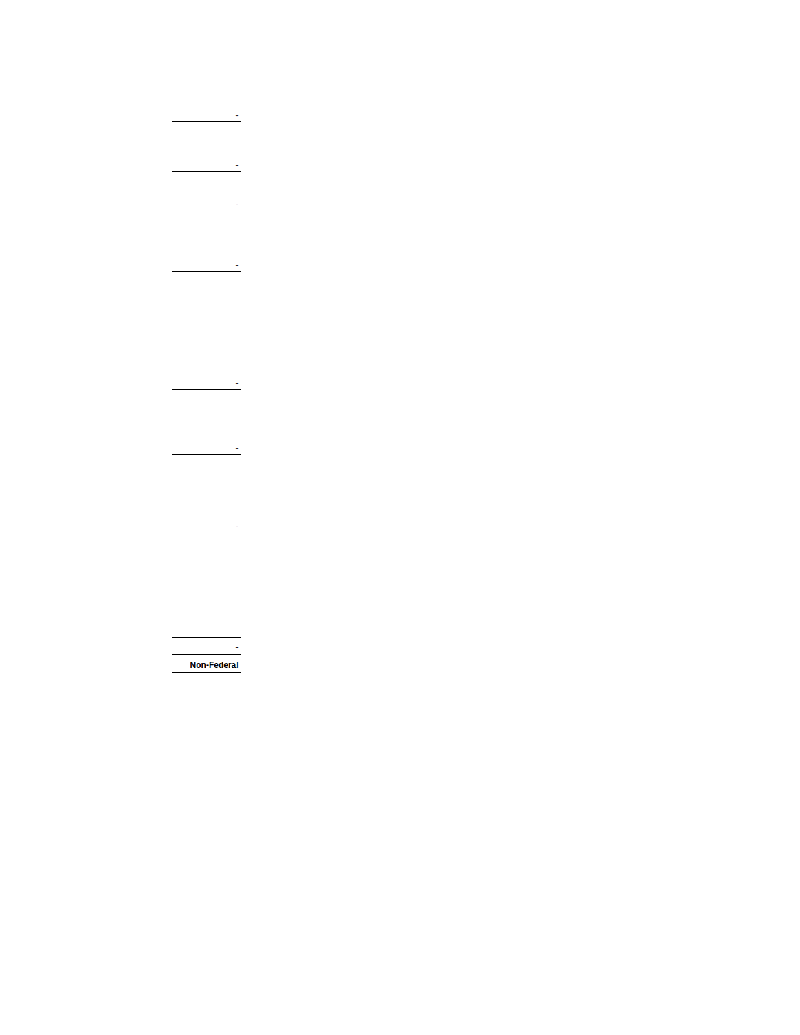| - |
| - |
| - |
| - |
| - |
| - |
| - |
| - |
| Non-Federal |